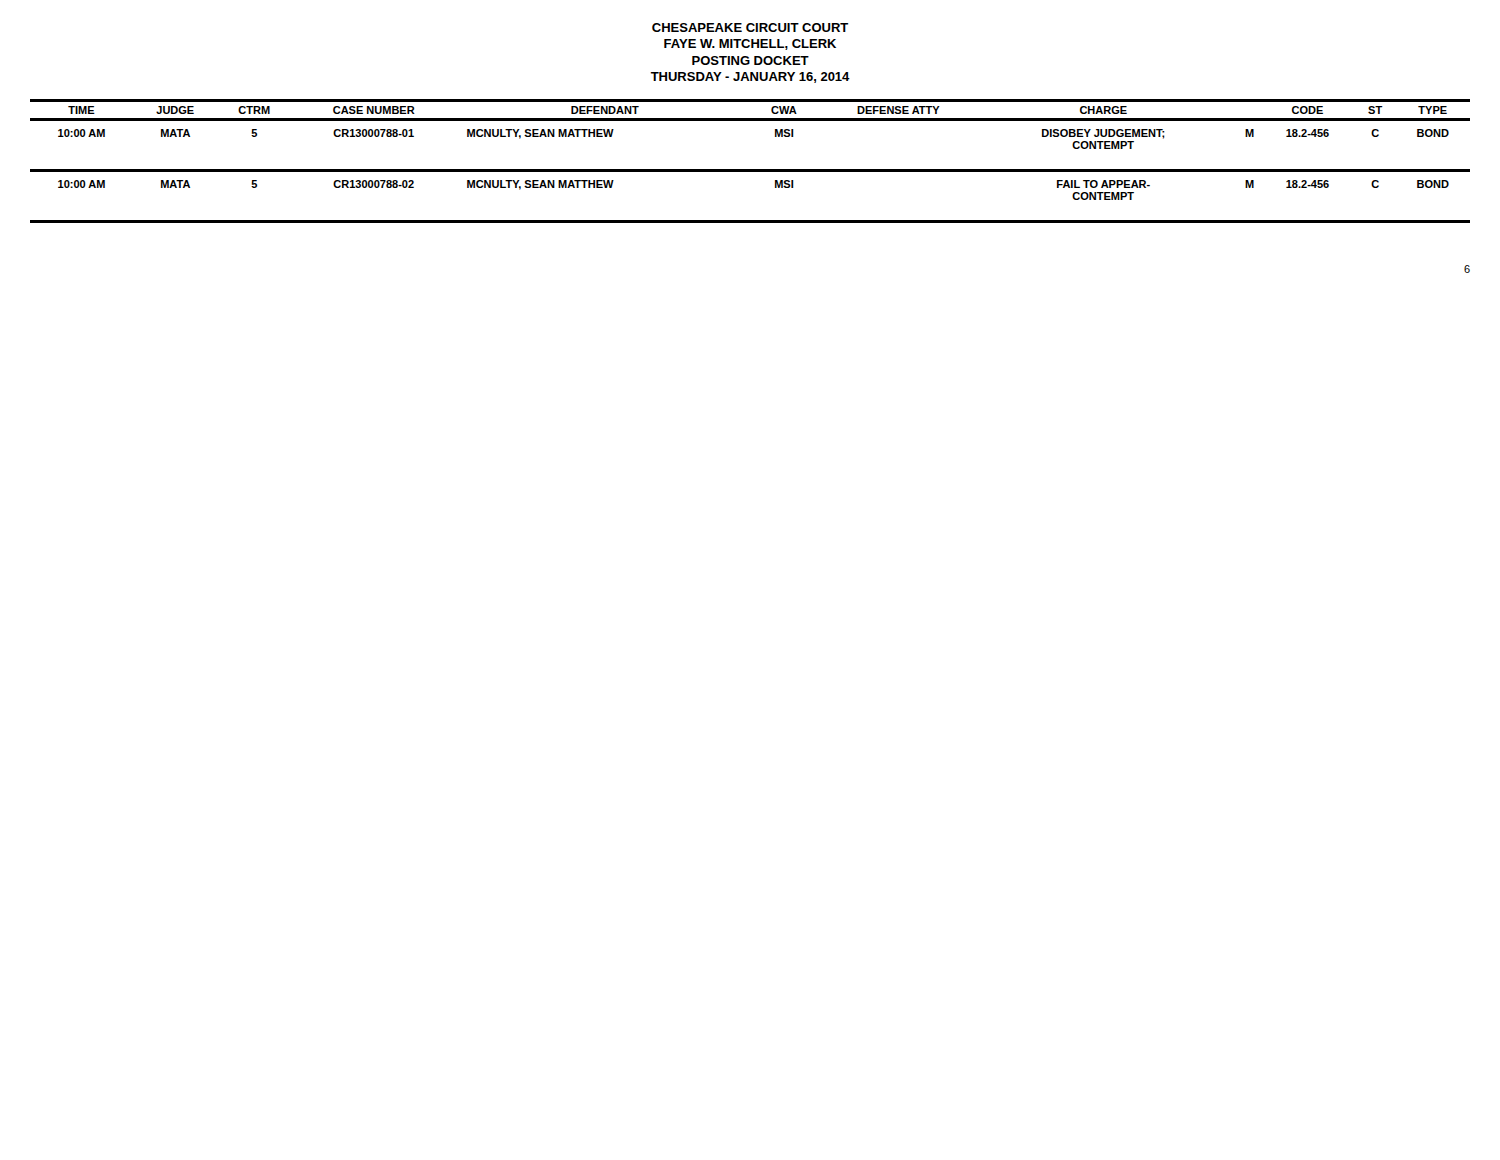CHESAPEAKE CIRCUIT COURT
FAYE W. MITCHELL, CLERK
POSTING DOCKET
THURSDAY - JANUARY 16, 2014
| TIME | JUDGE | CTRM | CASE NUMBER | DEFENDANT | CWA | DEFENSE ATTY | CHARGE | | CODE | ST | TYPE |
| --- | --- | --- | --- | --- | --- | --- | --- | --- | --- | --- | --- |
| 10:00 AM | MATA | 5 | CR13000788-01 | MCNULTY, SEAN MATTHEW | MSI | | DISOBEY JUDGEMENT; CONTEMPT | M | 18.2-456 | C | BOND |
| 10:00 AM | MATA | 5 | CR13000788-02 | MCNULTY, SEAN MATTHEW | MSI | | FAIL TO APPEAR- CONTEMPT | M | 18.2-456 | C | BOND |
6